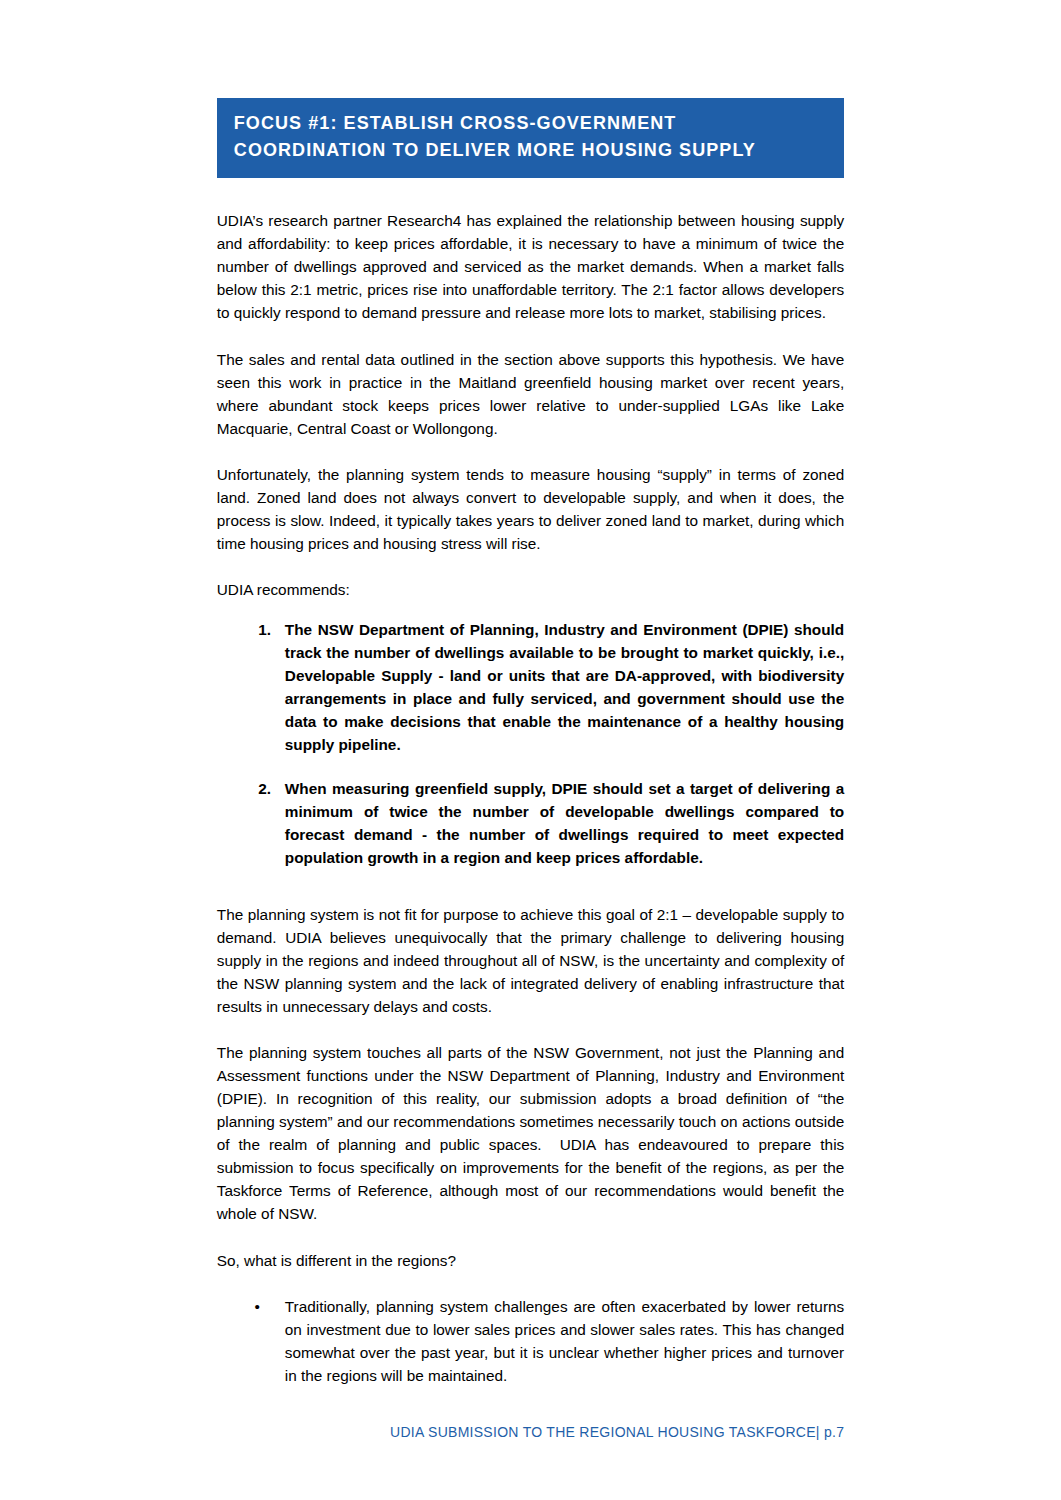Focus #1: Establish cross-government coordination to deliver more housing supply
UDIA’s research partner Research4 has explained the relationship between housing supply and affordability: to keep prices affordable, it is necessary to have a minimum of twice the number of dwellings approved and serviced as the market demands. When a market falls below this 2:1 metric, prices rise into unaffordable territory. The 2:1 factor allows developers to quickly respond to demand pressure and release more lots to market, stabilising prices.
The sales and rental data outlined in the section above supports this hypothesis. We have seen this work in practice in the Maitland greenfield housing market over recent years, where abundant stock keeps prices lower relative to under-supplied LGAs like Lake Macquarie, Central Coast or Wollongong.
Unfortunately, the planning system tends to measure housing “supply” in terms of zoned land. Zoned land does not always convert to developable supply, and when it does, the process is slow. Indeed, it typically takes years to deliver zoned land to market, during which time housing prices and housing stress will rise.
UDIA recommends:
The NSW Department of Planning, Industry and Environment (DPIE) should track the number of dwellings available to be brought to market quickly, i.e., Developable Supply - land or units that are DA-approved, with biodiversity arrangements in place and fully serviced, and government should use the data to make decisions that enable the maintenance of a healthy housing supply pipeline.
When measuring greenfield supply, DPIE should set a target of delivering a minimum of twice the number of developable dwellings compared to forecast demand - the number of dwellings required to meet expected population growth in a region and keep prices affordable.
The planning system is not fit for purpose to achieve this goal of 2:1 – developable supply to demand. UDIA believes unequivocally that the primary challenge to delivering housing supply in the regions and indeed throughout all of NSW, is the uncertainty and complexity of the NSW planning system and the lack of integrated delivery of enabling infrastructure that results in unnecessary delays and costs.
The planning system touches all parts of the NSW Government, not just the Planning and Assessment functions under the NSW Department of Planning, Industry and Environment (DPIE). In recognition of this reality, our submission adopts a broad definition of “the planning system” and our recommendations sometimes necessarily touch on actions outside of the realm of planning and public spaces. UDIA has endeavoured to prepare this submission to focus specifically on improvements for the benefit of the regions, as per the Taskforce Terms of Reference, although most of our recommendations would benefit the whole of NSW.
So, what is different in the regions?
Traditionally, planning system challenges are often exacerbated by lower returns on investment due to lower sales prices and slower sales rates. This has changed somewhat over the past year, but it is unclear whether higher prices and turnover in the regions will be maintained.
UDIA SUBMISSION TO THE REGIONAL HOUSING TASKFORCE| p.7